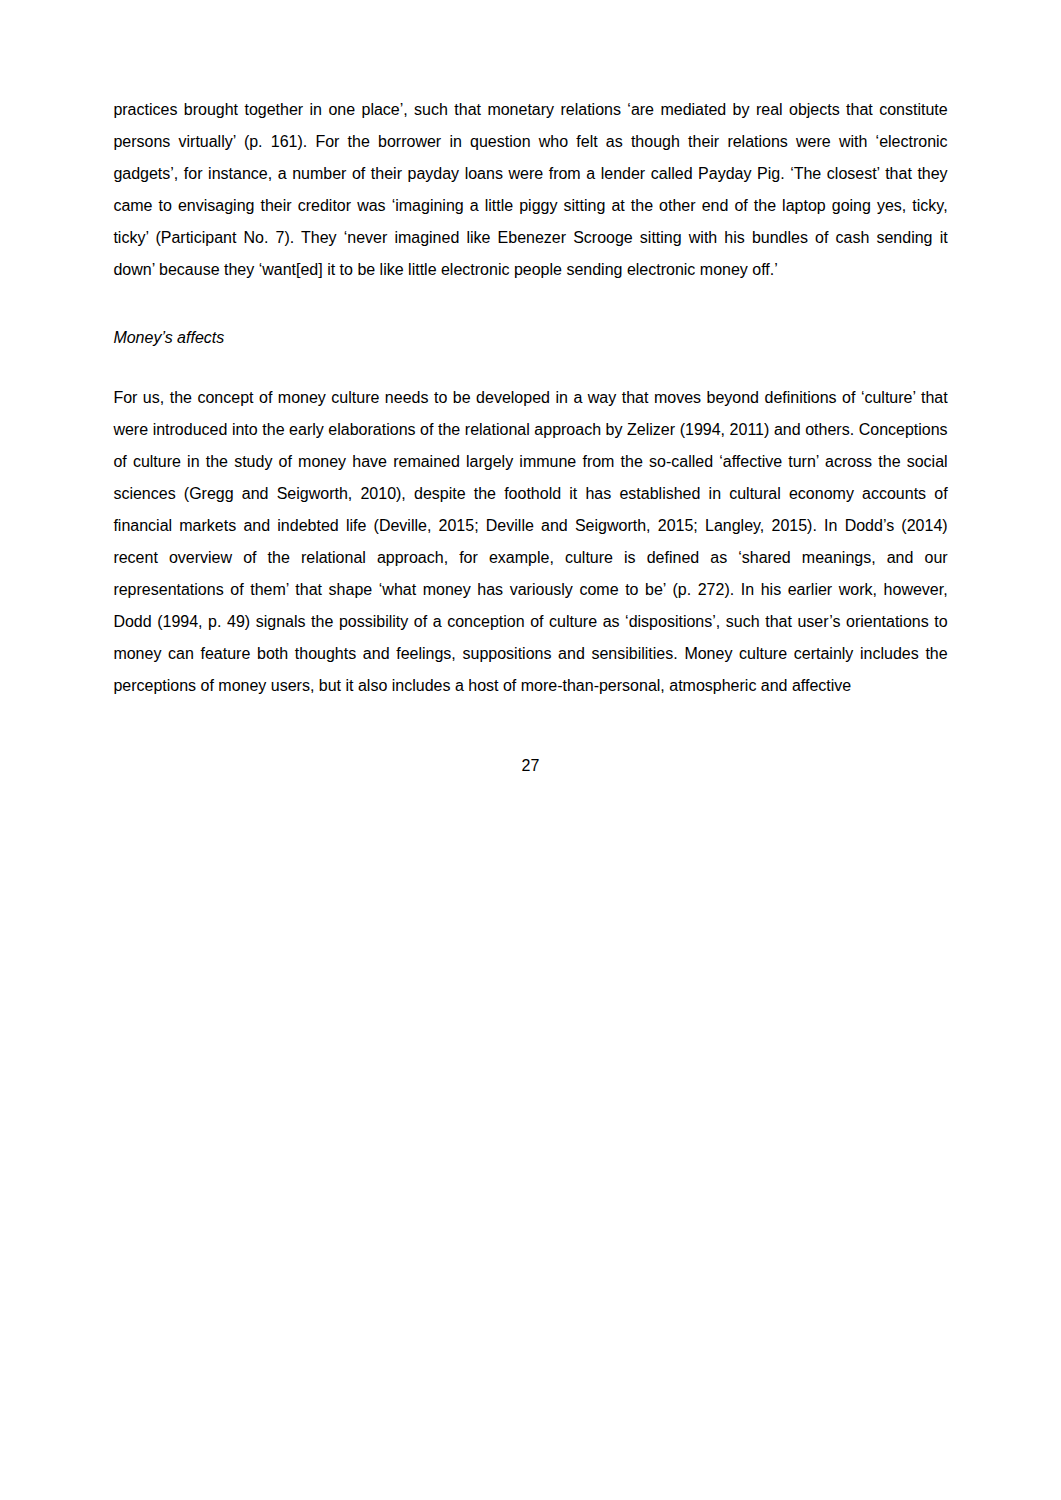practices brought together in one place’, such that monetary relations ‘are mediated by real objects that constitute persons virtually’ (p. 161). For the borrower in question who felt as though their relations were with ‘electronic gadgets’, for instance, a number of their payday loans were from a lender called Payday Pig. ‘The closest’ that they came to envisaging their creditor was ‘imagining a little piggy sitting at the other end of the laptop going yes, ticky, ticky’ (Participant No. 7). They ‘never imagined like Ebenezer Scrooge sitting with his bundles of cash sending it down’ because they ‘want[ed] it to be like little electronic people sending electronic money off.’
Money’s affects
For us, the concept of money culture needs to be developed in a way that moves beyond definitions of ‘culture’ that were introduced into the early elaborations of the relational approach by Zelizer (1994, 2011) and others. Conceptions of culture in the study of money have remained largely immune from the so-called ‘affective turn’ across the social sciences (Gregg and Seigworth, 2010), despite the foothold it has established in cultural economy accounts of financial markets and indebted life (Deville, 2015; Deville and Seigworth, 2015; Langley, 2015). In Dodd’s (2014) recent overview of the relational approach, for example, culture is defined as ‘shared meanings, and our representations of them’ that shape ‘what money has variously come to be’ (p. 272). In his earlier work, however, Dodd (1994, p. 49) signals the possibility of a conception of culture as ‘dispositions’, such that user’s orientations to money can feature both thoughts and feelings, suppositions and sensibilities. Money culture certainly includes the perceptions of money users, but it also includes a host of more-than-personal, atmospheric and affective
27